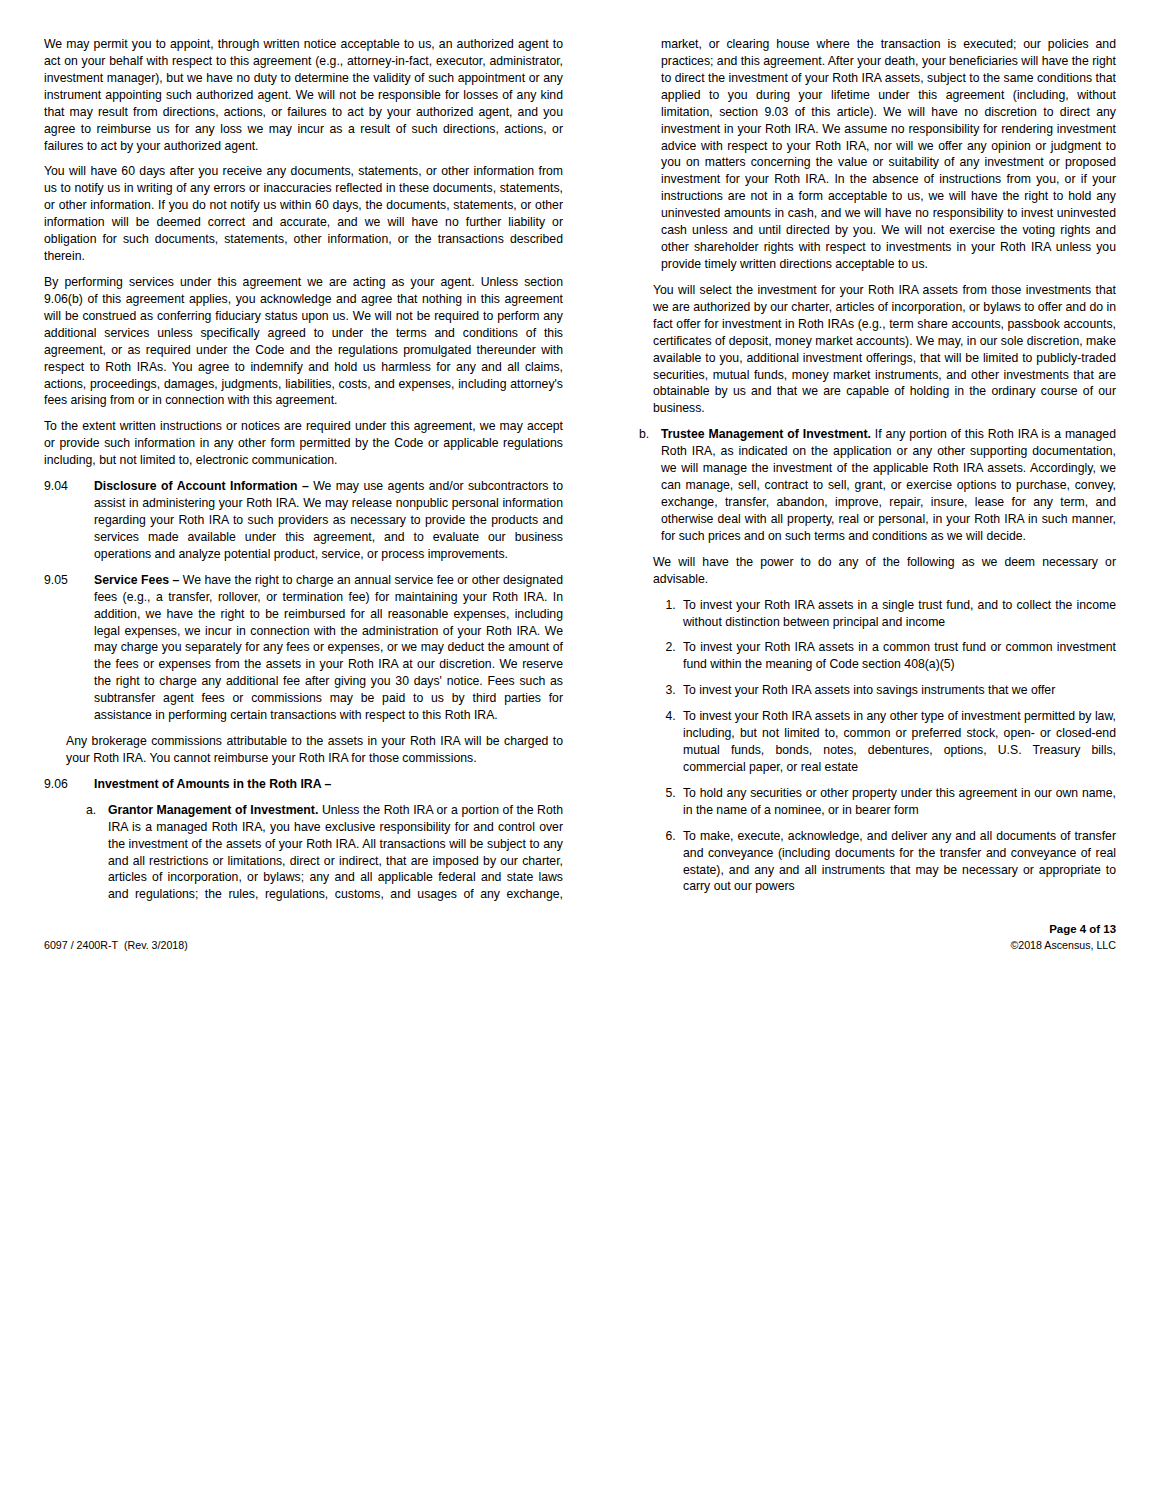We may permit you to appoint, through written notice acceptable to us, an authorized agent to act on your behalf with respect to this agreement (e.g., attorney-in-fact, executor, administrator, investment manager), but we have no duty to determine the validity of such appointment or any instrument appointing such authorized agent. We will not be responsible for losses of any kind that may result from directions, actions, or failures to act by your authorized agent, and you agree to reimburse us for any loss we may incur as a result of such directions, actions, or failures to act by your authorized agent.
You will have 60 days after you receive any documents, statements, or other information from us to notify us in writing of any errors or inaccuracies reflected in these documents, statements, or other information. If you do not notify us within 60 days, the documents, statements, or other information will be deemed correct and accurate, and we will have no further liability or obligation for such documents, statements, other information, or the transactions described therein.
By performing services under this agreement we are acting as your agent. Unless section 9.06(b) of this agreement applies, you acknowledge and agree that nothing in this agreement will be construed as conferring fiduciary status upon us. We will not be required to perform any additional services unless specifically agreed to under the terms and conditions of this agreement, or as required under the Code and the regulations promulgated thereunder with respect to Roth IRAs. You agree to indemnify and hold us harmless for any and all claims, actions, proceedings, damages, judgments, liabilities, costs, and expenses, including attorney's fees arising from or in connection with this agreement.
To the extent written instructions or notices are required under this agreement, we may accept or provide such information in any other form permitted by the Code or applicable regulations including, but not limited to, electronic communication.
9.04
Disclosure of Account Information – We may use agents and/or subcontractors to assist in administering your Roth IRA. We may release nonpublic personal information regarding your Roth IRA to such providers as necessary to provide the products and services made available under this agreement, and to evaluate our business operations and analyze potential product, service, or process improvements.
9.05
Service Fees – We have the right to charge an annual service fee or other designated fees (e.g., a transfer, rollover, or termination fee) for maintaining your Roth IRA. In addition, we have the right to be reimbursed for all reasonable expenses, including legal expenses, we incur in connection with the administration of your Roth IRA. We may charge you separately for any fees or expenses, or we may deduct the amount of the fees or expenses from the assets in your Roth IRA at our discretion. We reserve the right to charge any additional fee after giving you 30 days' notice. Fees such as subtransfer agent fees or commissions may be paid to us by third parties for assistance in performing certain transactions with respect to this Roth IRA.
Any brokerage commissions attributable to the assets in your Roth IRA will be charged to your Roth IRA. You cannot reimburse your Roth IRA for those commissions.
9.06
Investment of Amounts in the Roth IRA –
a.
Grantor Management of Investment. Unless the Roth IRA or a portion of the Roth IRA is a managed Roth IRA, you have exclusive responsibility for and control over the investment of the assets of your Roth IRA. All transactions will be subject to any and all restrictions or limitations, direct or indirect, that are imposed by our charter, articles of incorporation, or bylaws; any and all applicable federal and state laws and regulations; the rules, regulations, customs, and usages of any exchange, market, or clearing house where the transaction is executed; our policies and practices; and this agreement. After your death, your beneficiaries will have the right to direct the investment of your Roth IRA assets, subject to the same conditions that applied to you during your lifetime under this agreement (including, without limitation, section 9.03 of this article). We will have no discretion to direct any investment in your Roth IRA. We assume no responsibility for rendering investment advice with respect to your Roth IRA, nor will we offer any opinion or judgment to you on matters concerning the value or suitability of any investment or proposed investment for your Roth IRA. In the absence of instructions from you, or if your instructions are not in a form acceptable to us, we will have the right to hold any uninvested amounts in cash, and we will have no responsibility to invest uninvested cash unless and until directed by you. We will not exercise the voting rights and other shareholder rights with respect to investments in your Roth IRA unless you provide timely written directions acceptable to us.
You will select the investment for your Roth IRA assets from those investments that we are authorized by our charter, articles of incorporation, or bylaws to offer and do in fact offer for investment in Roth IRAs (e.g., term share accounts, passbook accounts, certificates of deposit, money market accounts). We may, in our sole discretion, make available to you, additional investment offerings, that will be limited to publicly-traded securities, mutual funds, money market instruments, and other investments that are obtainable by us and that we are capable of holding in the ordinary course of our business.
b.
Trustee Management of Investment. If any portion of this Roth IRA is a managed Roth IRA, as indicated on the application or any other supporting documentation, we will manage the investment of the applicable Roth IRA assets. Accordingly, we can manage, sell, contract to sell, grant, or exercise options to purchase, convey, exchange, transfer, abandon, improve, repair, insure, lease for any term, and otherwise deal with all property, real or personal, in your Roth IRA in such manner, for such prices and on such terms and conditions as we will decide.
We will have the power to do any of the following as we deem necessary or advisable.
To invest your Roth IRA assets in a single trust fund, and to collect the income without distinction between principal and income
To invest your Roth IRA assets in a common trust fund or common investment fund within the meaning of Code section 408(a)(5)
To invest your Roth IRA assets into savings instruments that we offer
To invest your Roth IRA assets in any other type of investment permitted by law, including, but not limited to, common or preferred stock, open- or closed-end mutual funds, bonds, notes, debentures, options, U.S. Treasury bills, commercial paper, or real estate
To hold any securities or other property under this agreement in our own name, in the name of a nominee, or in bearer form
To make, execute, acknowledge, and deliver any and all documents of transfer and conveyance (including documents for the transfer and conveyance of real estate), and any and all instruments that may be necessary or appropriate to carry out our powers
6097 / 2400R-T (Rev. 3/2018)
Page 4 of 13
©2018 Ascensus, LLC